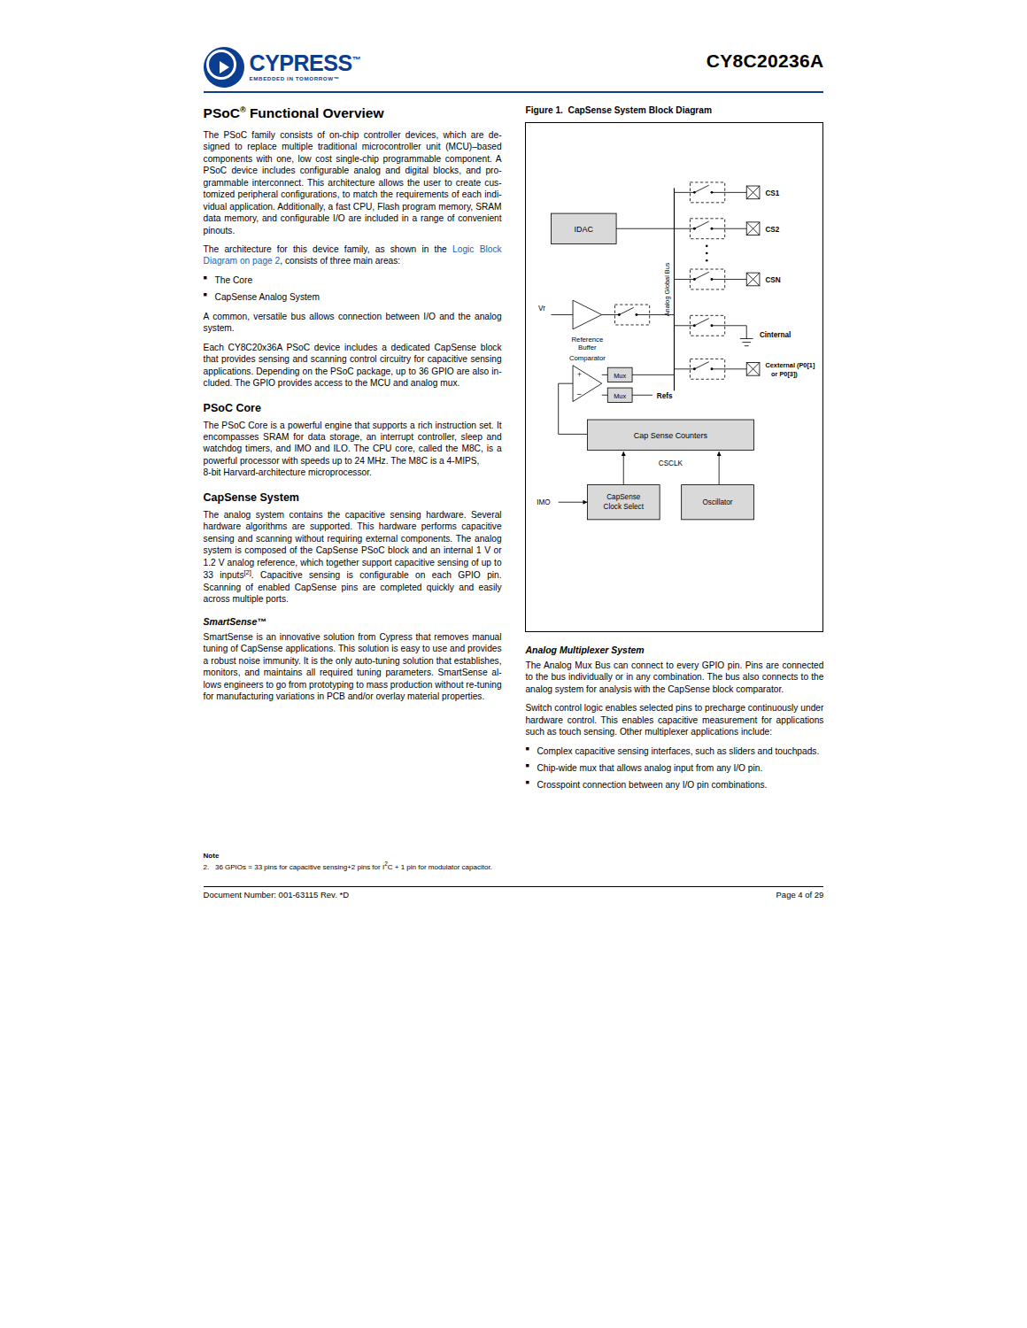CYPRESS™
EMBEDDED IN TOMORROW™
CY8C20236A
PSoC® Functional Overview
The PSoC family consists of on-chip controller devices, which are designed to replace multiple traditional microcontroller unit (MCU)–based components with one, low cost single-chip programmable component. A PSoC device includes configurable analog and digital blocks, and programmable interconnect. This architecture allows the user to create customized peripheral configurations, to match the requirements of each individual application. Additionally, a fast CPU, Flash program memory, SRAM data memory, and configurable I/O are included in a range of convenient pinouts.
The architecture for this device family, as shown in the Logic Block Diagram on page 2, consists of three main areas:
The Core
CapSense Analog System
A common, versatile bus allows connection between I/O and the analog system.
Each CY8C20x36A PSoC device includes a dedicated CapSense block that provides sensing and scanning control circuitry for capacitive sensing applications. Depending on the PSoC package, up to 36 GPIO are also included. The GPIO provides access to the MCU and analog mux.
PSoC Core
The PSoC Core is a powerful engine that supports a rich instruction set. It encompasses SRAM for data storage, an interrupt controller, sleep and watchdog timers, and IMO and ILO. The CPU core, called the M8C, is a powerful processor with speeds up to 24 MHz. The M8C is a 4-MIPS,
8-bit Harvard-architecture microprocessor.
CapSense System
The analog system contains the capacitive sensing hardware. Several hardware algorithms are supported. This hardware performs capacitive sensing and scanning without requiring external components. The analog system is composed of the CapSense PSoC block and an internal 1 V or 1.2 V analog reference, which together support capacitive sensing of up to 33 inputs[2]. Capacitive sensing is configurable on each GPIO pin. Scanning of enabled CapSense pins are completed quickly and easily across multiple ports.
SmartSense™
SmartSense is an innovative solution from Cypress that removes manual tuning of CapSense applications. This solution is easy to use and provides a robust noise immunity. It is the only auto-tuning solution that establishes, monitors, and maintains all required tuning parameters. SmartSense allows engineers to go from prototyping to mass production without re-tuning for manufacturing variations in PCB and/or overlay material properties.
Figure 1. CapSense System Block Diagram
IDAC Analog Global Bus CS1 CS2 CSN Vr Reference Buffer Cinternal Cexternal (P0[1] or P0[3]) Comparator + – Mux Mux Refs Cap Sense Counters CSCLK CapSense Clock Select Oscillator IMO
Analog Multiplexer System
The Analog Mux Bus can connect to every GPIO pin. Pins are connected to the bus individually or in any combination. The bus also connects to the analog system for analysis with the CapSense block comparator.
Switch control logic enables selected pins to precharge continuously under hardware control. This enables capacitive measurement for applications such as touch sensing. Other multiplexer applications include:
Complex capacitive sensing interfaces, such as sliders and touchpads.
Chip-wide mux that allows analog input from any I/O pin.
Crosspoint connection between any I/O pin combinations.
Note
2. 36 GPIOs = 33 pins for capacitive sensing+2 pins for I2C + 1 pin for modulator capacitor.
Document Number: 001-63115 Rev. *D Page 4 of 29